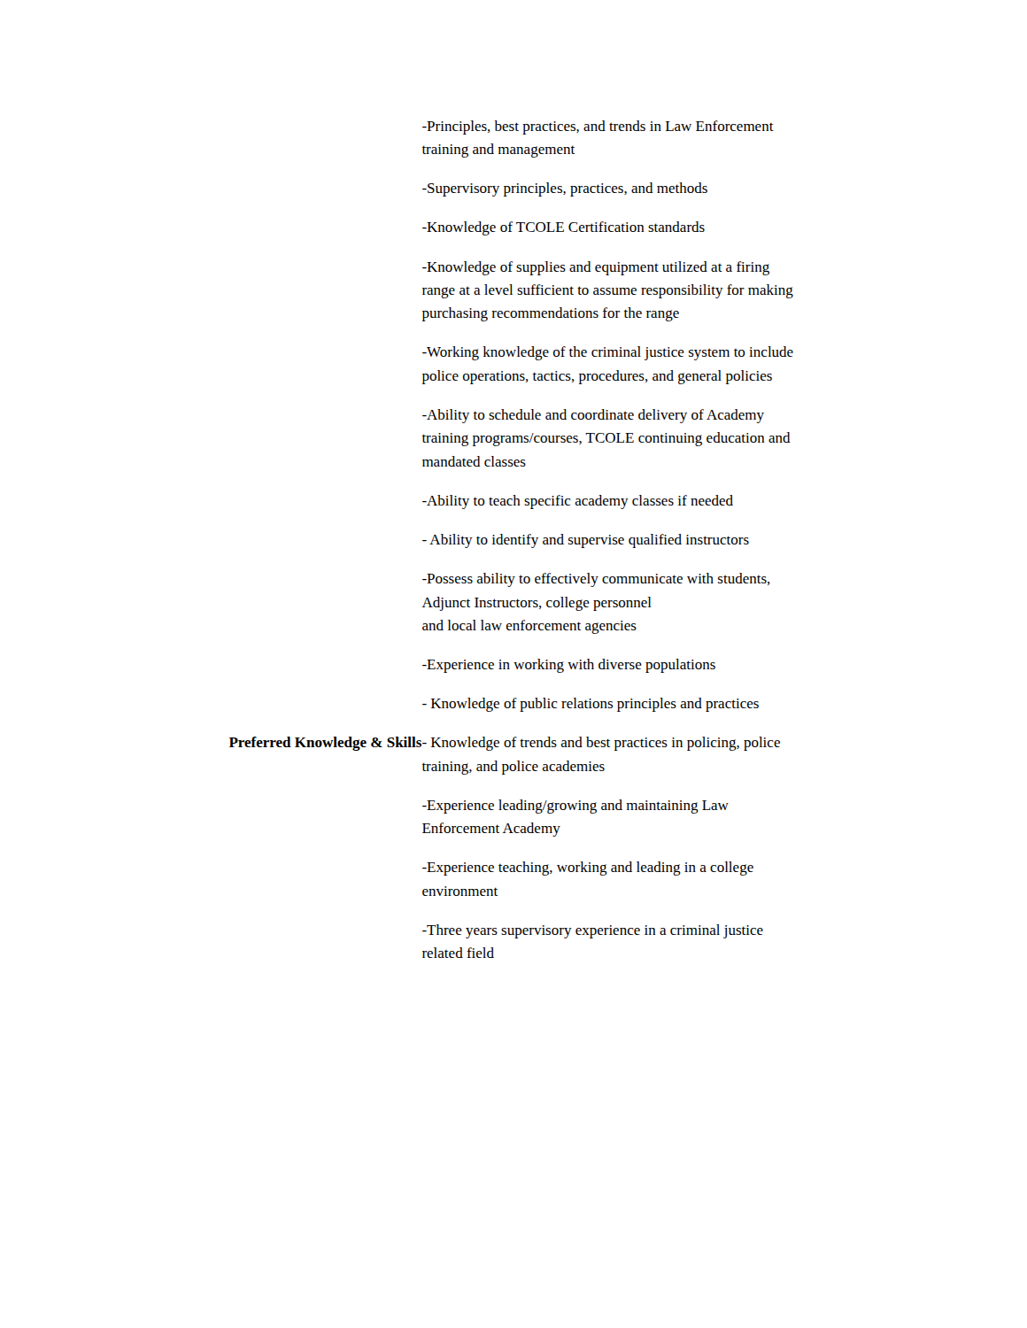| | -Principles, best practices, and trends in Law Enforcement training and management -Supervisory principles, practices, and methods -Knowledge of TCOLE Certification standards -Knowledge of supplies and equipment utilized at a firing range at a level sufficient to assume responsibility for making purchasing recommendations for the range -Working knowledge of the criminal justice system to include police operations, tactics, procedures, and general policies -Ability to schedule and coordinate delivery of Academy training programs/courses, TCOLE continuing education and mandated classes -Ability to teach specific academy classes if needed - Ability to identify and supervise qualified instructors -Possess ability to effectively communicate with students, Adjunct Instructors, college personnel and local law enforcement agencies -Experience in working with diverse populations - Knowledge of public relations principles and practices |
| Preferred Knowledge & Skills | - Knowledge of trends and best practices in policing, police training, and police academies -Experience leading/growing and maintaining Law Enforcement Academy -Experience teaching, working and leading in a college environment -Three years supervisory experience in a criminal justice related field |